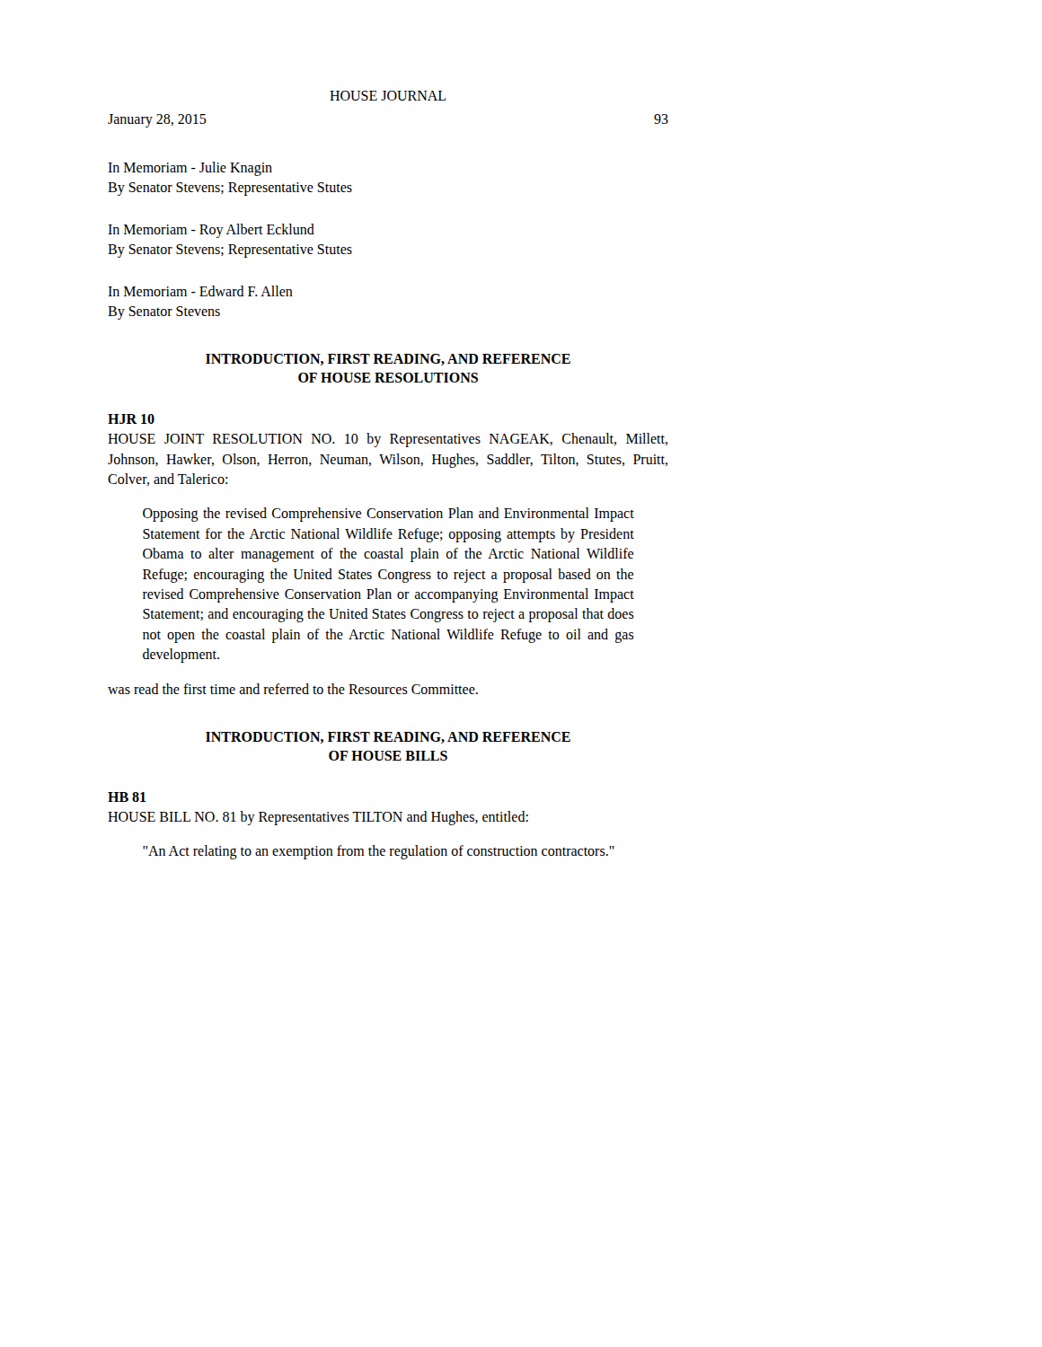HOUSE JOURNAL
January 28, 2015 93
In Memoriam - Julie Knagin
By Senator Stevens; Representative Stutes
In Memoriam - Roy Albert Ecklund
By Senator Stevens; Representative Stutes
In Memoriam - Edward F. Allen
By Senator Stevens
INTRODUCTION, FIRST READING, AND REFERENCE
OF HOUSE RESOLUTIONS
HJR 10
HOUSE JOINT RESOLUTION NO. 10 by Representatives NAGEAK, Chenault, Millett, Johnson, Hawker, Olson, Herron, Neuman, Wilson, Hughes, Saddler, Tilton, Stutes, Pruitt, Colver, and Talerico:
Opposing the revised Comprehensive Conservation Plan and Environmental Impact Statement for the Arctic National Wildlife Refuge; opposing attempts by President Obama to alter management of the coastal plain of the Arctic National Wildlife Refuge; encouraging the United States Congress to reject a proposal based on the revised Comprehensive Conservation Plan or accompanying Environmental Impact Statement; and encouraging the United States Congress to reject a proposal that does not open the coastal plain of the Arctic National Wildlife Refuge to oil and gas development.
was read the first time and referred to the Resources Committee.
INTRODUCTION, FIRST READING, AND REFERENCE
OF HOUSE BILLS
HB 81
HOUSE BILL NO. 81 by Representatives TILTON and Hughes, entitled:
"An Act relating to an exemption from the regulation of construction contractors."